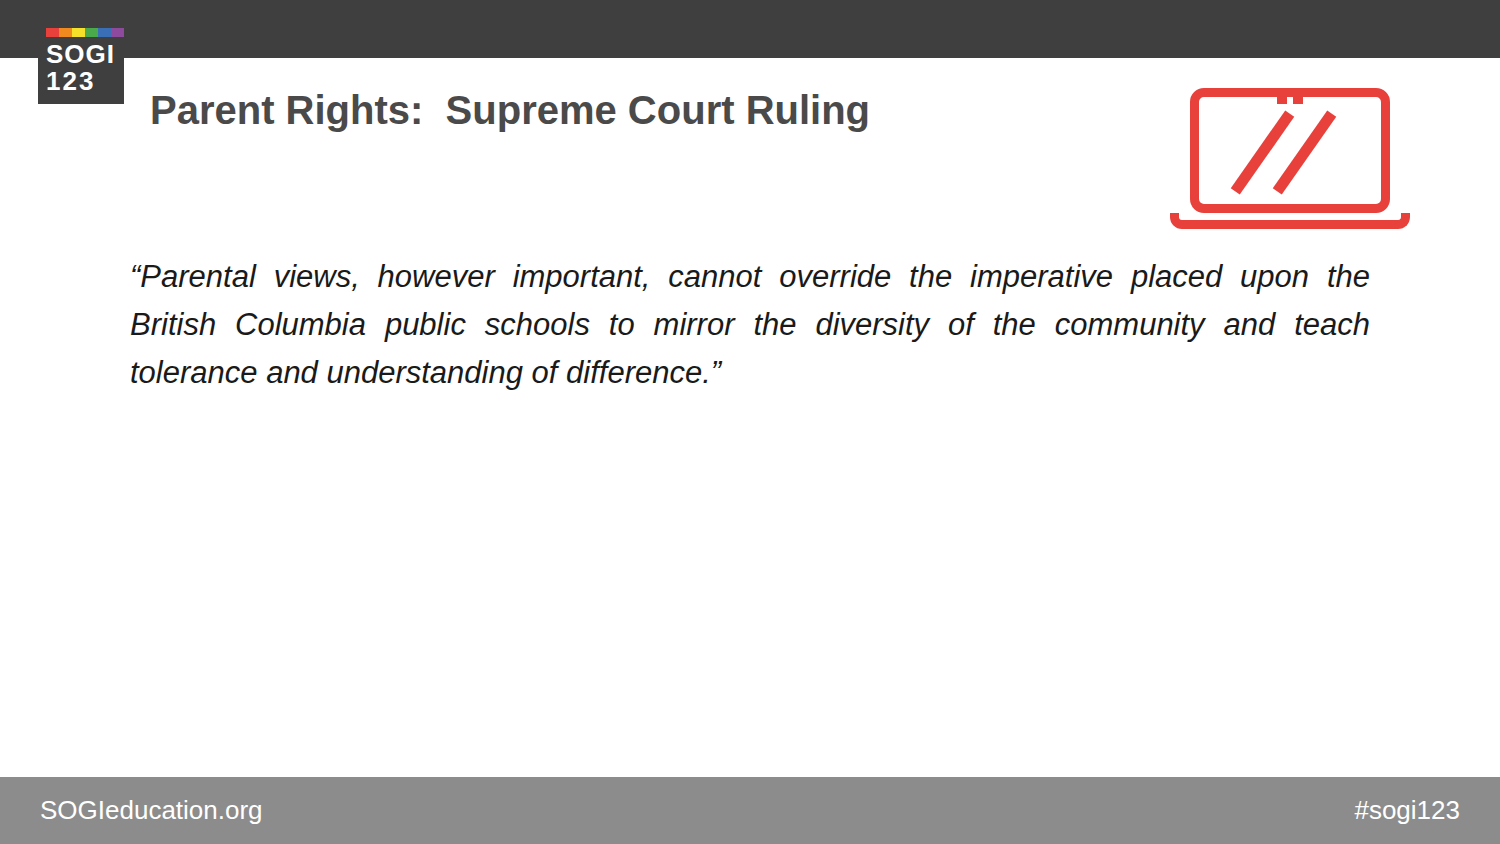SOGI
123
Parent Rights: Supreme Court Ruling
“Parental views, however important, cannot override the imperative placed upon the British Columbia public schools to mirror the diversity of the community and teach tolerance and understanding of difference.”
SOGIeducation.org #sogi123